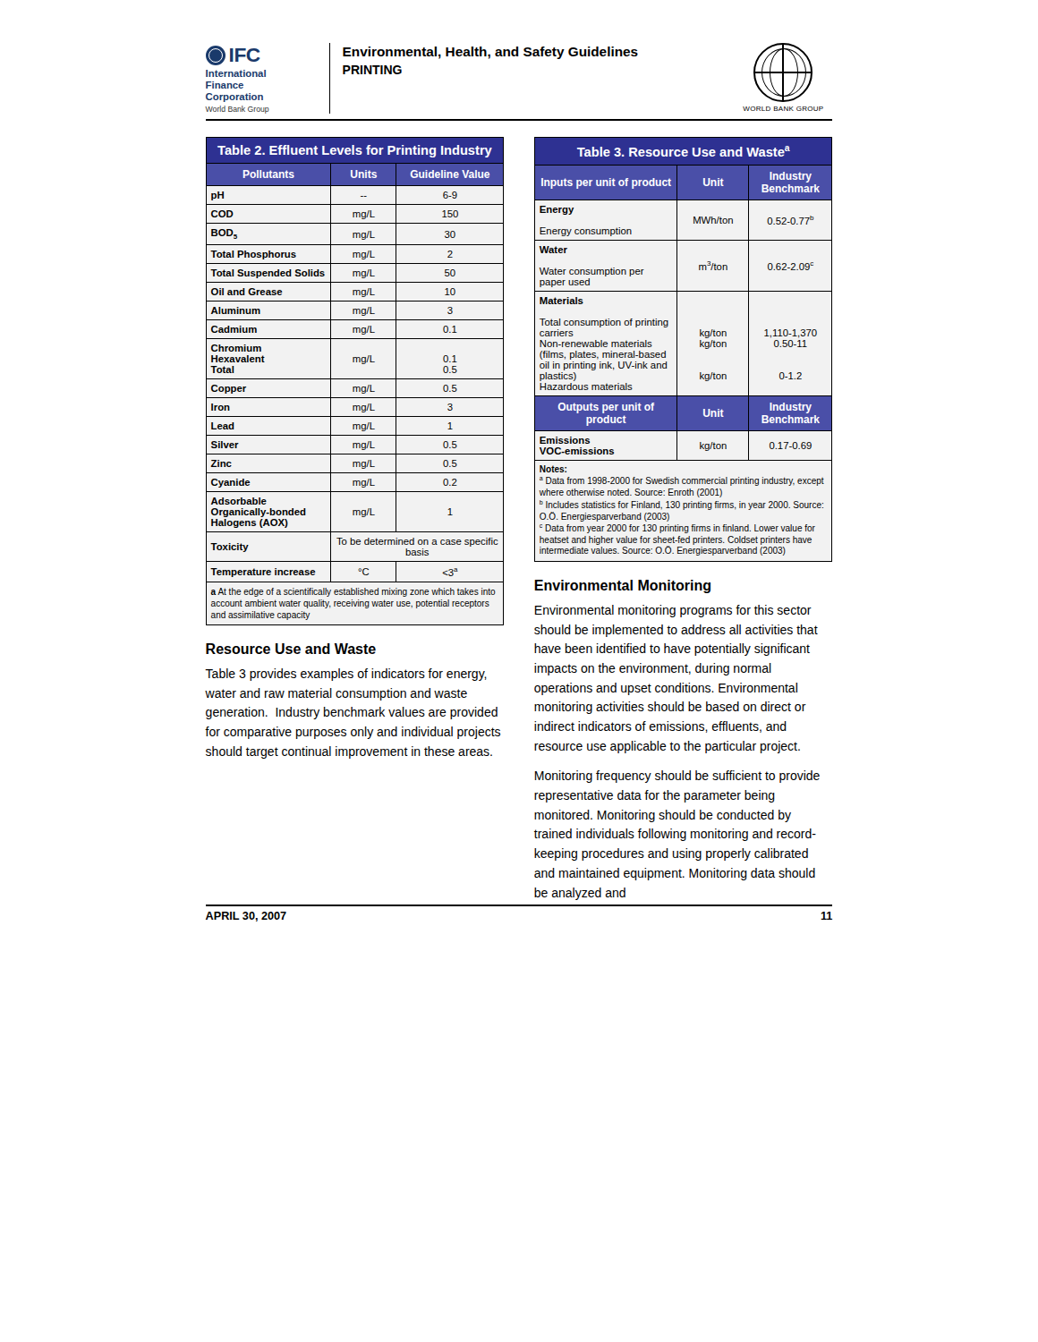IFC
International
Finance
Corporation
World Bank Group
Environmental, Health, and Safety Guidelines
PRINTING
WORLD BANK GROUP
Table 2. Effluent Levels for Printing Industry
| Pollutants | Units | Guideline Value |
| --- | --- | --- |
| pH | -- | 6-9 |
| COD | mg/L | 150 |
| BOD 5 | mg/L | 30 |
| Total Phosphorus | mg/L | 2 |
| Total Suspended Solids | mg/L | 50 |
| Oil and Grease | mg/L | 10 |
| Aluminum | mg/L | 3 |
| Cadmium | mg/L | 0.1 |
| Chromium Hexavalent Total | mg/L | 0.1 0.5 |
| Copper | mg/L | 0.5 |
| Iron | mg/L | 3 |
| Lead | mg/L | 1 |
| Silver | mg/L | 0.5 |
| Zinc | mg/L | 0.5 |
| Cyanide | mg/L | 0.2 |
| Adsorbable Organically-bonded Halogens (AOX) | mg/L | 1 |
| Toxicity | To be determined on a case specific basis |
| Temperature increase | °C | <3 a |
a At the edge of a scientifically established mixing zone which takes into account ambient water quality, receiving water use, potential receptors and assimilative capacity
Resource Use and Waste
Table 3 provides examples of indicators for energy, water and raw material consumption and waste generation. Industry benchmark values are provided for comparative purposes only and individual projects should target continual improvement in these areas.
Table 3. Resource Use and Waste a
| Inputs per unit of product | Unit | Industry Benchmark |
| --- | --- | --- |
| Energy Energy consumption | MWh/ton | 0.52-0.77 b |
| Water Water consumption per paper used | m 3 /ton | 0.62-2.09 c |
| Materials Total consumption of printing carriers Non-renewable materials (films, plates, mineral-based oil in printing ink, UV-ink and plastics) Hazardous materials | kg/ton kg/ton kg/ton | 1,110-1,370 0.50-11 0-1.2 |
| Outputs per unit of product | Unit | Industry Benchmark |
| Emissions VOC-emissions | kg/ton | 0.17-0.69 |
Notes:
a Data from 1998-2000 for Swedish commercial printing industry, except where otherwise noted. Source: Enroth (2001)
b Includes statistics for Finland, 130 printing firms, in year 2000. Source: O.Ö. Energiesparverband (2003)
c Data from year 2000 for 130 printing firms in finland. Lower value for heatset and higher value for sheet-fed printers. Coldset printers have intermediate values. Source: O.Ö. Energiesparverband (2003)
Environmental Monitoring
Environmental monitoring programs for this sector should be implemented to address all activities that have been identified to have potentially significant impacts on the environment, during normal operations and upset conditions. Environmental monitoring activities should be based on direct or indirect indicators of emissions, effluents, and resource use applicable to the particular project.
Monitoring frequency should be sufficient to provide representative data for the parameter being monitored. Monitoring should be conducted by trained individuals following monitoring and record-keeping procedures and using properly calibrated and maintained equipment. Monitoring data should be analyzed and
APRIL 30, 2007 11